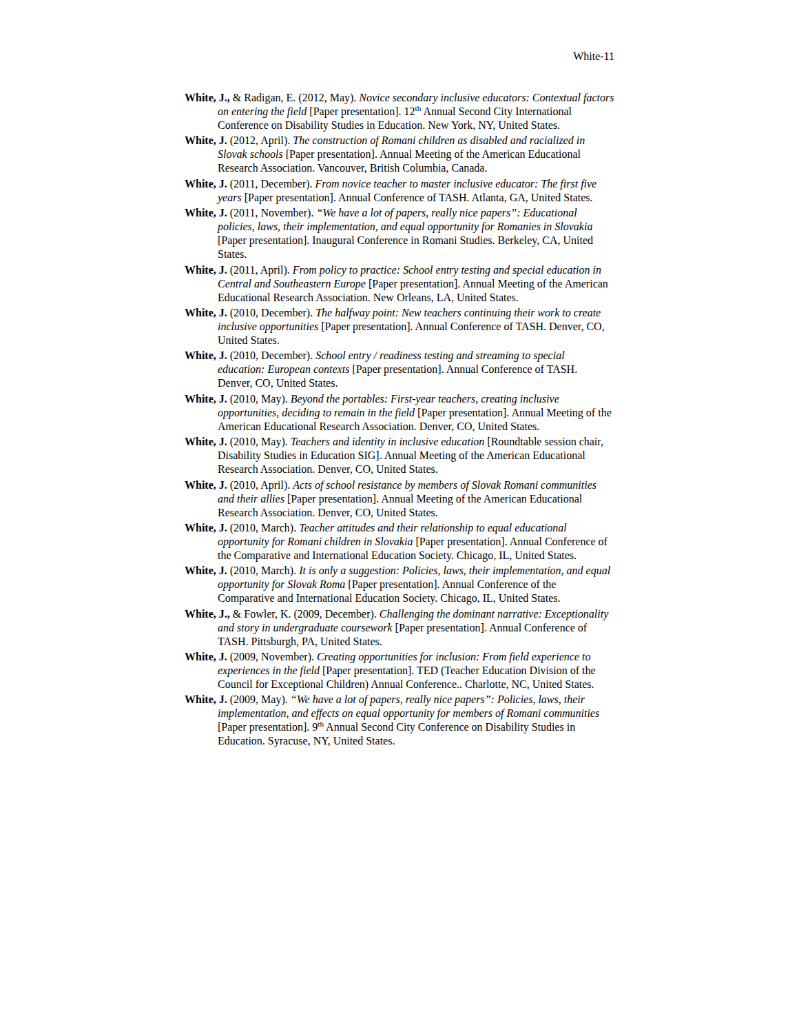White-11
White, J., & Radigan, E. (2012, May). Novice secondary inclusive educators: Contextual factors on entering the field [Paper presentation]. 12th Annual Second City International Conference on Disability Studies in Education. New York, NY, United States.
White, J. (2012, April). The construction of Romani children as disabled and racialized in Slovak schools [Paper presentation]. Annual Meeting of the American Educational Research Association. Vancouver, British Columbia, Canada.
White, J. (2011, December). From novice teacher to master inclusive educator: The first five years [Paper presentation]. Annual Conference of TASH. Atlanta, GA, United States.
White, J. (2011, November). “We have a lot of papers, really nice papers”: Educational policies, laws, their implementation, and equal opportunity for Romanies in Slovakia [Paper presentation]. Inaugural Conference in Romani Studies. Berkeley, CA, United States.
White, J. (2011, April). From policy to practice: School entry testing and special education in Central and Southeastern Europe [Paper presentation]. Annual Meeting of the American Educational Research Association. New Orleans, LA, United States.
White, J. (2010, December). The halfway point: New teachers continuing their work to create inclusive opportunities [Paper presentation]. Annual Conference of TASH. Denver, CO, United States.
White, J. (2010, December). School entry / readiness testing and streaming to special education: European contexts [Paper presentation]. Annual Conference of TASH. Denver, CO, United States.
White, J. (2010, May). Beyond the portables: First-year teachers, creating inclusive opportunities, deciding to remain in the field [Paper presentation]. Annual Meeting of the American Educational Research Association. Denver, CO, United States.
White, J. (2010, May). Teachers and identity in inclusive education [Roundtable session chair, Disability Studies in Education SIG]. Annual Meeting of the American Educational Research Association. Denver, CO, United States.
White, J. (2010, April). Acts of school resistance by members of Slovak Romani communities and their allies [Paper presentation]. Annual Meeting of the American Educational Research Association. Denver, CO, United States.
White, J. (2010, March). Teacher attitudes and their relationship to equal educational opportunity for Romani children in Slovakia [Paper presentation]. Annual Conference of the Comparative and International Education Society. Chicago, IL, United States.
White, J. (2010, March). It is only a suggestion: Policies, laws, their implementation, and equal opportunity for Slovak Roma [Paper presentation]. Annual Conference of the Comparative and International Education Society. Chicago, IL, United States.
White, J., & Fowler, K. (2009, December). Challenging the dominant narrative: Exceptionality and story in undergraduate coursework [Paper presentation]. Annual Conference of TASH. Pittsburgh, PA, United States.
White, J. (2009, November). Creating opportunities for inclusion: From field experience to experiences in the field [Paper presentation]. TED (Teacher Education Division of the Council for Exceptional Children) Annual Conference.. Charlotte, NC, United States.
White, J. (2009, May). “We have a lot of papers, really nice papers”: Policies, laws, their implementation, and effects on equal opportunity for members of Romani communities [Paper presentation]. 9th Annual Second City Conference on Disability Studies in Education. Syracuse, NY, United States.